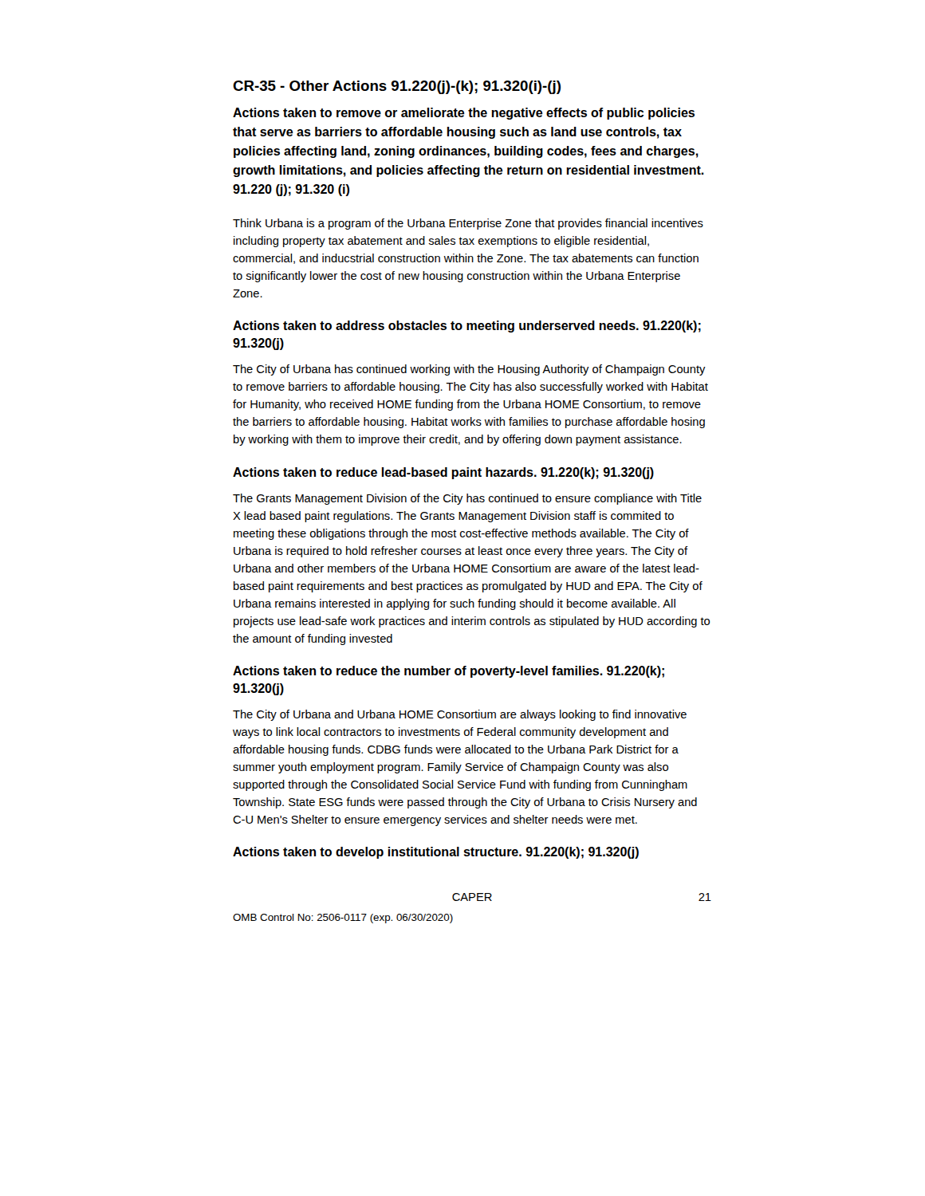CR-35 - Other Actions 91.220(j)-(k); 91.320(i)-(j)
Actions taken to remove or ameliorate the negative effects of public policies that serve as barriers to affordable housing such as land use controls, tax policies affecting land, zoning ordinances, building codes, fees and charges, growth limitations, and policies affecting the return on residential investment. 91.220 (j); 91.320 (i)
Think Urbana is a program of the Urbana Enterprise Zone that provides financial incentives including property tax abatement and sales tax exemptions to eligible residential, commercial, and inducstrial construction within the Zone. The tax abatements can function to significantly lower the cost of new housing construction within the Urbana Enterprise Zone.
Actions taken to address obstacles to meeting underserved needs. 91.220(k); 91.320(j)
The City of Urbana has continued working with the Housing Authority of Champaign County to remove barriers to affordable housing. The City has also successfully worked with Habitat for Humanity, who received HOME funding from the Urbana HOME Consortium, to remove the barriers to affordable housing. Habitat works with families to purchase affordable hosing by working with them to improve their credit, and by offering down payment assistance.
Actions taken to reduce lead-based paint hazards. 91.220(k); 91.320(j)
The Grants Management Division of the City has continued to ensure compliance with Title X lead based paint regulations. The Grants Management Division staff is commited to meeting these obligations through the most cost-effective methods available. The City of Urbana is required to hold refresher courses at least once every three years. The City of Urbana and other members of the Urbana HOME Consortium are aware of the latest lead-based paint requirements and best practices as promulgated by HUD and EPA. The City of Urbana remains interested in applying for such funding should it become available. All projects use lead-safe work practices and interim controls as stipulated by HUD according to the amount of funding invested
Actions taken to reduce the number of poverty-level families. 91.220(k); 91.320(j)
The City of Urbana and Urbana HOME Consortium are always looking to find innovative ways to link local contractors to investments of Federal community development and affordable housing funds. CDBG funds were allocated to the Urbana Park District for a summer youth employment program. Family Service of Champaign County was also supported through the Consolidated Social Service Fund with funding from Cunningham Township. State ESG funds were passed through the City of Urbana to Crisis Nursery and C-U Men's Shelter to ensure emergency services and shelter needs were met.
Actions taken to develop institutional structure. 91.220(k); 91.320(j)
CAPER
21
OMB Control No: 2506-0117 (exp. 06/30/2020)